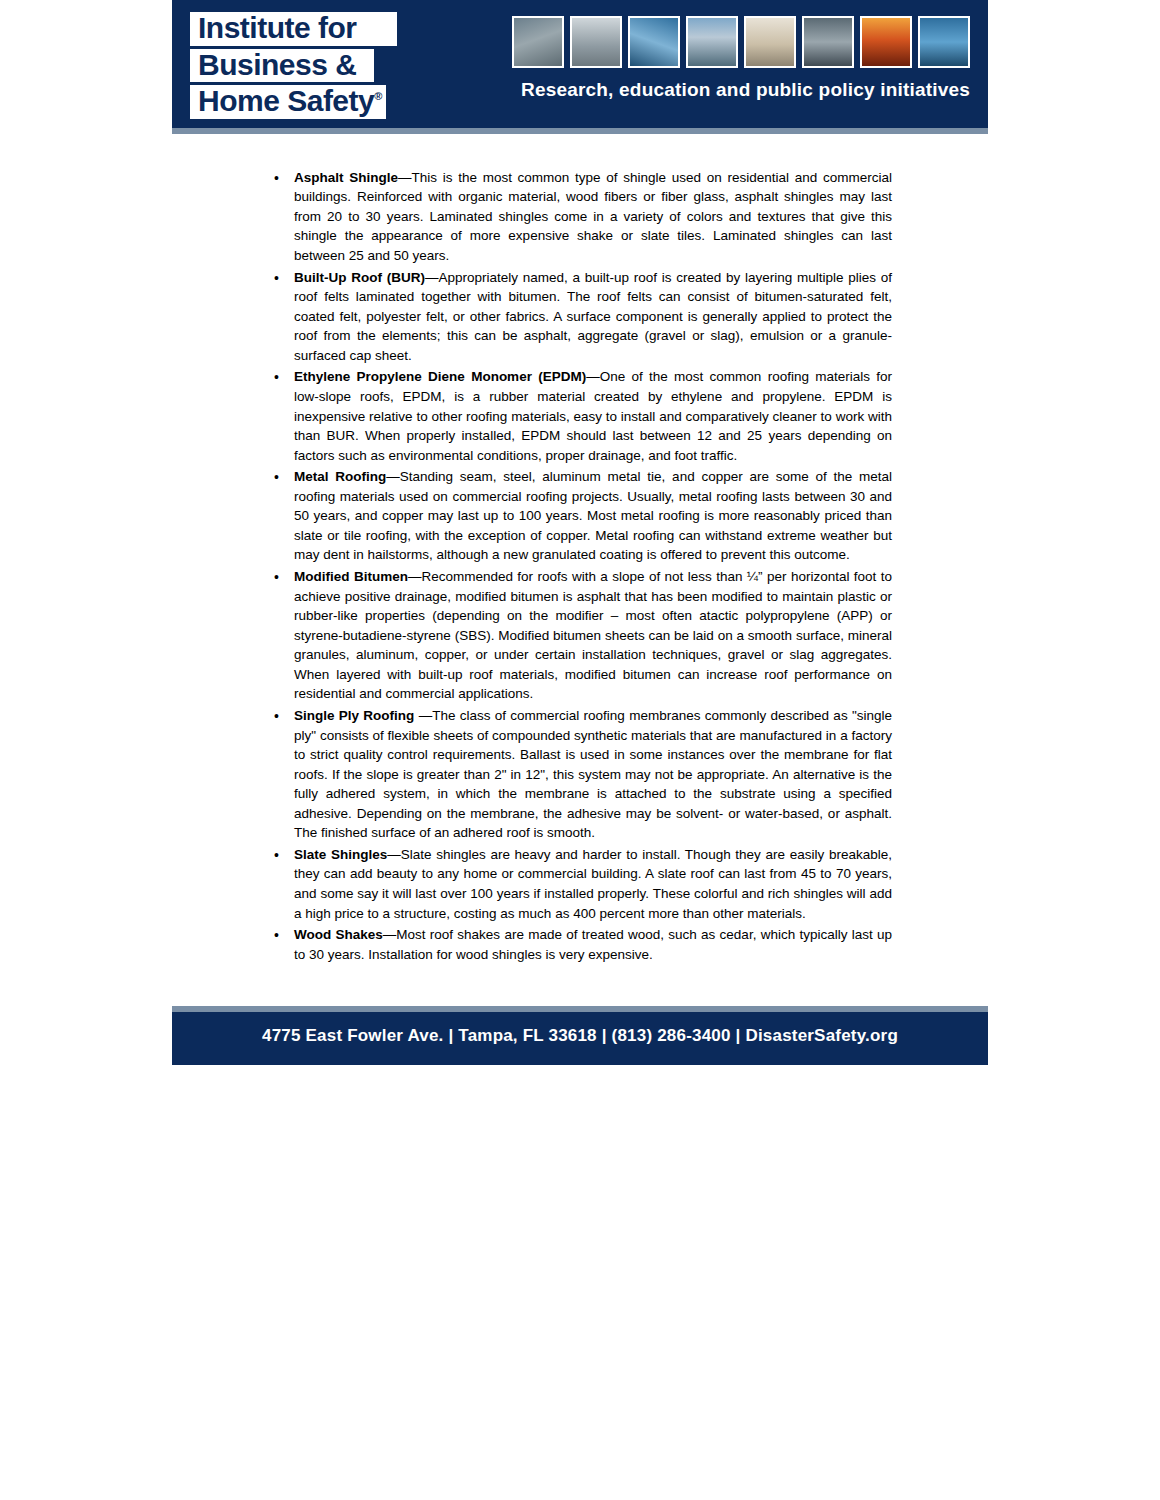Institute for
Business &
Home Safety®
Research, education and public policy initiatives
Asphalt Shingle—This is the most common type of shingle used on residential and commercial buildings. Reinforced with organic material, wood fibers or fiber glass, asphalt shingles may last from 20 to 30 years. Laminated shingles come in a variety of colors and textures that give this shingle the appearance of more expensive shake or slate tiles. Laminated shingles can last between 25 and 50 years.
Built-Up Roof (BUR)—Appropriately named, a built-up roof is created by layering multiple plies of roof felts laminated together with bitumen. The roof felts can consist of bitumen-saturated felt, coated felt, polyester felt, or other fabrics. A surface component is generally applied to protect the roof from the elements; this can be asphalt, aggregate (gravel or slag), emulsion or a granule-surfaced cap sheet.
Ethylene Propylene Diene Monomer (EPDM)—One of the most common roofing materials for low-slope roofs, EPDM, is a rubber material created by ethylene and propylene. EPDM is inexpensive relative to other roofing materials, easy to install and comparatively cleaner to work with than BUR. When properly installed, EPDM should last between 12 and 25 years depending on factors such as environmental conditions, proper drainage, and foot traffic.
Metal Roofing—Standing seam, steel, aluminum metal tie, and copper are some of the metal roofing materials used on commercial roofing projects. Usually, metal roofing lasts between 30 and 50 years, and copper may last up to 100 years. Most metal roofing is more reasonably priced than slate or tile roofing, with the exception of copper. Metal roofing can withstand extreme weather but may dent in hailstorms, although a new granulated coating is offered to prevent this outcome.
Modified Bitumen—Recommended for roofs with a slope of not less than ¼” per horizontal foot to achieve positive drainage, modified bitumen is asphalt that has been modified to maintain plastic or rubber-like properties (depending on the modifier – most often atactic polypropylene (APP) or styrene-butadiene-styrene (SBS). Modified bitumen sheets can be laid on a smooth surface, mineral granules, aluminum, copper, or under certain installation techniques, gravel or slag aggregates. When layered with built-up roof materials, modified bitumen can increase roof performance on residential and commercial applications.
Single Ply Roofing —The class of commercial roofing membranes commonly described as "single ply" consists of flexible sheets of compounded synthetic materials that are manufactured in a factory to strict quality control requirements. Ballast is used in some instances over the membrane for flat roofs. If the slope is greater than 2" in 12", this system may not be appropriate. An alternative is the fully adhered system, in which the membrane is attached to the substrate using a specified adhesive. Depending on the membrane, the adhesive may be solvent- or water-based, or asphalt. The finished surface of an adhered roof is smooth.
Slate Shingles—Slate shingles are heavy and harder to install. Though they are easily breakable, they can add beauty to any home or commercial building. A slate roof can last from 45 to 70 years, and some say it will last over 100 years if installed properly. These colorful and rich shingles will add a high price to a structure, costing as much as 400 percent more than other materials.
Wood Shakes—Most roof shakes are made of treated wood, such as cedar, which typically last up to 30 years. Installation for wood shingles is very expensive.
4775 East Fowler Ave. | Tampa, FL 33618 | (813) 286-3400 | DisasterSafety.org